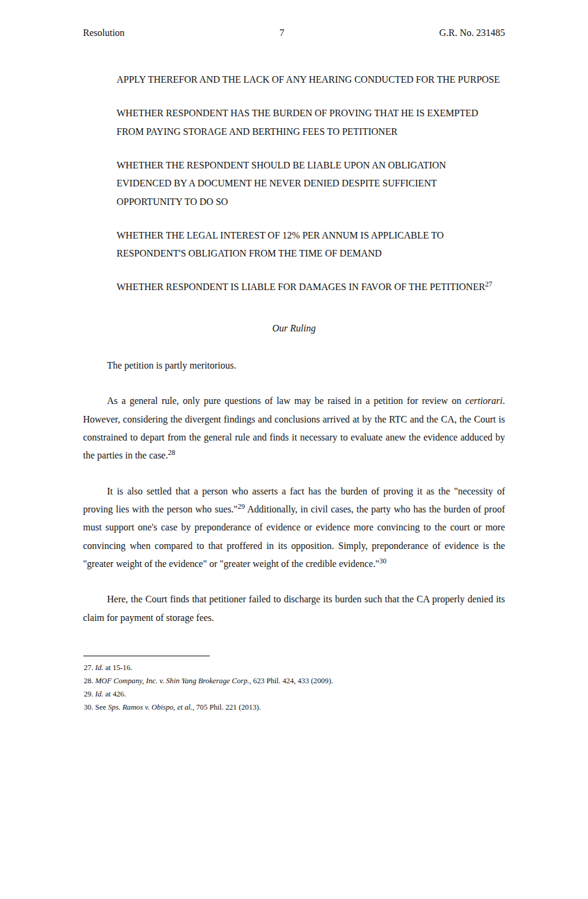Resolution
7
G.R. No. 231485
Apply therefor and the lack of any hearing conducted for the purpose
Whether respondent has the burden of proving that he is exempted from paying storage and berthing fees to petitioner
Whether the respondent should be liable upon an obligation evidenced by a document he never denied despite sufficient opportunity to do so
Whether the legal interest of 12% per annum is applicable to respondent's obligation from the time of demand
Whether respondent is liable for damages in favor of the petitioner27
Our Ruling
The petition is partly meritorious.
As a general rule, only pure questions of law may be raised in a petition for review on certiorari. However, considering the divergent findings and conclusions arrived at by the RTC and the CA, the Court is constrained to depart from the general rule and finds it necessary to evaluate anew the evidence adduced by the parties in the case.28
It is also settled that a person who asserts a fact has the burden of proving it as the "necessity of proving lies with the person who sues."29 Additionally, in civil cases, the party who has the burden of proof must support one's case by preponderance of evidence or evidence more convincing to the court or more convincing when compared to that proffered in its opposition. Simply, preponderance of evidence is the "greater weight of the evidence" or "greater weight of the credible evidence."30
Here, the Court finds that petitioner failed to discharge its burden such that the CA properly denied its claim for payment of storage fees.
Id. at 15-16.
MOF Company, Inc. v. Shin Yang Brokerage Corp., 623 Phil. 424, 433 (2009).
Id. at 426.
See Sps. Ramos v. Obispo, et al., 705 Phil. 221 (2013).